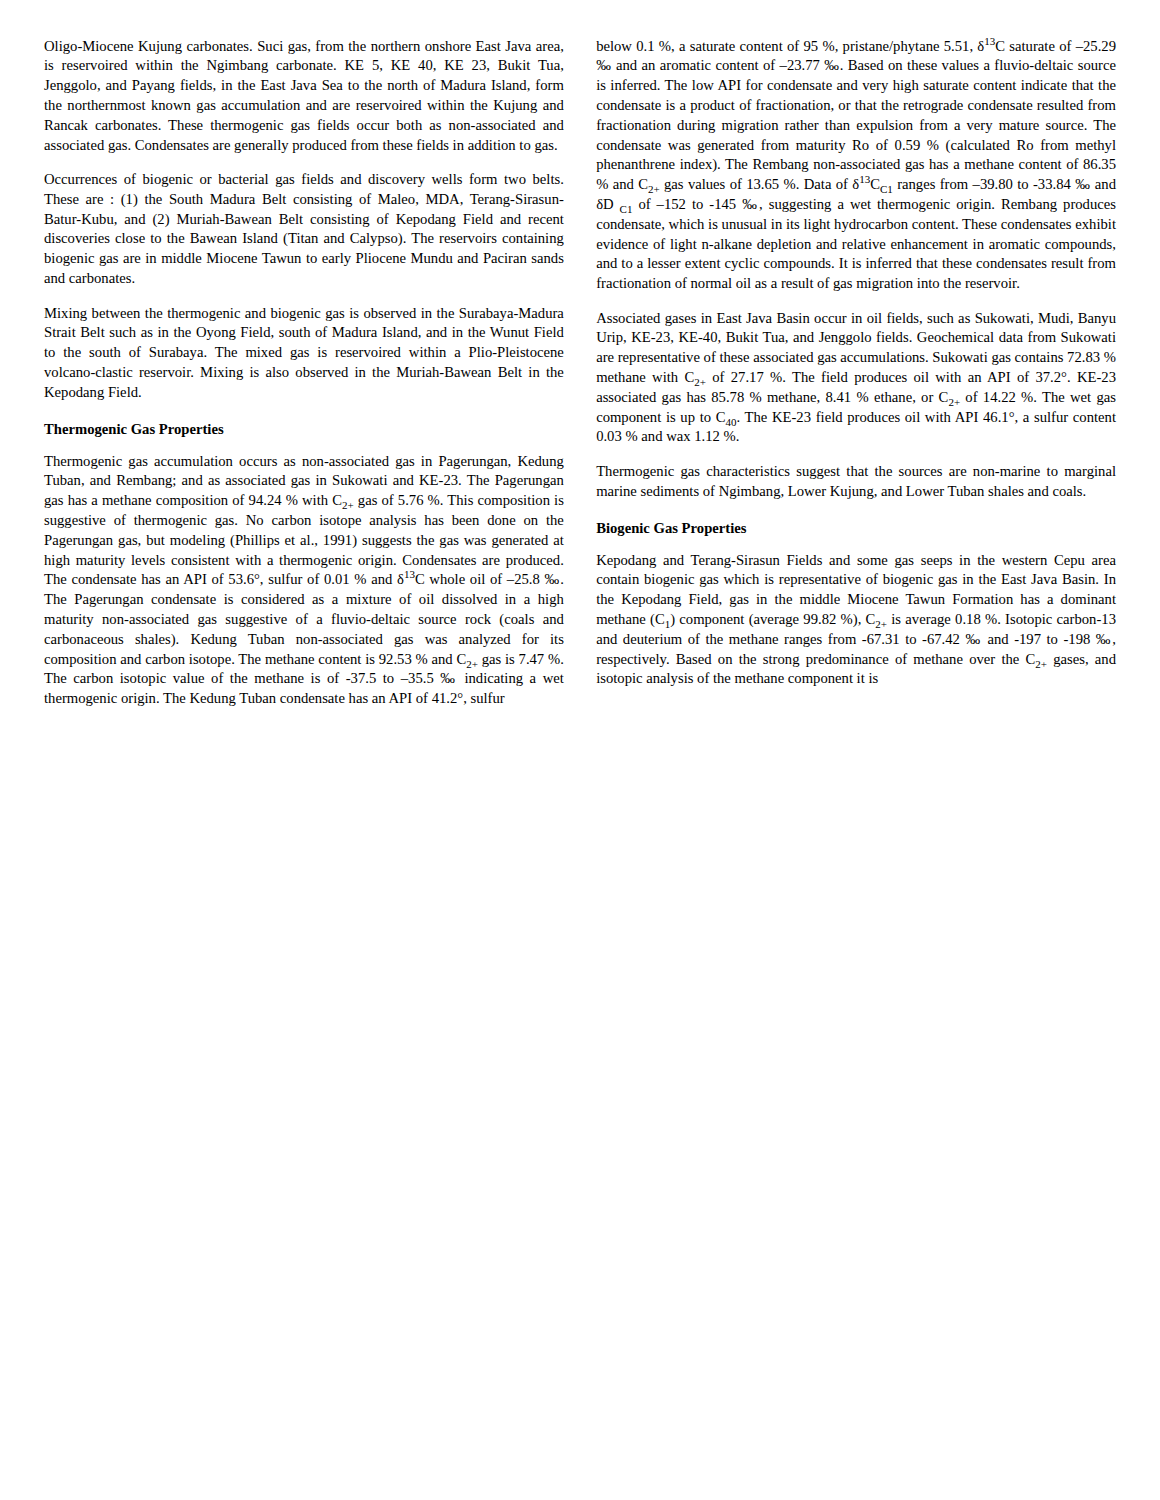Oligo-Miocene Kujung carbonates. Suci gas, from the northern onshore East Java area, is reservoired within the Ngimbang carbonate. KE 5, KE 40, KE 23, Bukit Tua, Jenggolo, and Payang fields, in the East Java Sea to the north of Madura Island, form the northernmost known gas accumulation and are reservoired within the Kujung and Rancak carbonates. These thermogenic gas fields occur both as non-associated and associated gas. Condensates are generally produced from these fields in addition to gas.
Occurrences of biogenic or bacterial gas fields and discovery wells form two belts. These are : (1) the South Madura Belt consisting of Maleo, MDA, Terang-Sirasun-Batur-Kubu, and (2) Muriah-Bawean Belt consisting of Kepodang Field and recent discoveries close to the Bawean Island (Titan and Calypso). The reservoirs containing biogenic gas are in middle Miocene Tawun to early Pliocene Mundu and Paciran sands and carbonates.
Mixing between the thermogenic and biogenic gas is observed in the Surabaya-Madura Strait Belt such as in the Oyong Field, south of Madura Island, and in the Wunut Field to the south of Surabaya. The mixed gas is reservoired within a Plio-Pleistocene volcano-clastic reservoir. Mixing is also observed in the Muriah-Bawean Belt in the Kepodang Field.
Thermogenic Gas Properties
Thermogenic gas accumulation occurs as non-associated gas in Pagerungan, Kedung Tuban, and Rembang; and as associated gas in Sukowati and KE-23. The Pagerungan gas has a methane composition of 94.24 % with C2+ gas of 5.76 %. This composition is suggestive of thermogenic gas. No carbon isotope analysis has been done on the Pagerungan gas, but modeling (Phillips et al., 1991) suggests the gas was generated at high maturity levels consistent with a thermogenic origin. Condensates are produced. The condensate has an API of 53.6°, sulfur of 0.01 % and δ13C whole oil of –25.8 ‰. The Pagerungan condensate is considered as a mixture of oil dissolved in a high maturity non-associated gas suggestive of a fluvio-deltaic source rock (coals and carbonaceous shales). Kedung Tuban non-associated gas was analyzed for its composition and carbon isotope. The methane content is 92.53 % and C2+ gas is 7.47 %. The carbon isotopic value of the methane is of -37.5 to –35.5 ‰ indicating a wet thermogenic origin. The Kedung Tuban condensate has an API of 41.2°, sulfur
below 0.1 %, a saturate content of 95 %, pristane/phytane 5.51, δ13C saturate of –25.29 ‰ and an aromatic content of –23.77 ‰. Based on these values a fluvio-deltaic source is inferred. The low API for condensate and very high saturate content indicate that the condensate is a product of fractionation, or that the retrograde condensate resulted from fractionation during migration rather than expulsion from a very mature source. The condensate was generated from maturity Ro of 0.59 % (calculated Ro from methyl phenanthrene index). The Rembang non-associated gas has a methane content of 86.35 % and C2+ gas values of 13.65 %. Data of δ13CC1 ranges from –39.80 to -33.84 ‰ and δD C1 of –152 to -145 ‰, suggesting a wet thermogenic origin. Rembang produces condensate, which is unusual in its light hydrocarbon content. These condensates exhibit evidence of light n-alkane depletion and relative enhancement in aromatic compounds, and to a lesser extent cyclic compounds. It is inferred that these condensates result from fractionation of normal oil as a result of gas migration into the reservoir.
Associated gases in East Java Basin occur in oil fields, such as Sukowati, Mudi, Banyu Urip, KE-23, KE-40, Bukit Tua, and Jenggolo fields. Geochemical data from Sukowati are representative of these associated gas accumulations. Sukowati gas contains 72.83 % methane with C2+ of 27.17 %. The field produces oil with an API of 37.2°. KE-23 associated gas has 85.78 % methane, 8.41 % ethane, or C2+ of 14.22 %. The wet gas component is up to C40. The KE-23 field produces oil with API 46.1°, a sulfur content 0.03 % and wax 1.12 %.
Thermogenic gas characteristics suggest that the sources are non-marine to marginal marine sediments of Ngimbang, Lower Kujung, and Lower Tuban shales and coals.
Biogenic Gas Properties
Kepodang and Terang-Sirasun Fields and some gas seeps in the western Cepu area contain biogenic gas which is representative of biogenic gas in the East Java Basin. In the Kepodang Field, gas in the middle Miocene Tawun Formation has a dominant methane (C1) component (average 99.82 %), C2+ is average 0.18 %. Isotopic carbon-13 and deuterium of the methane ranges from -67.31 to -67.42 ‰ and -197 to -198 ‰, respectively. Based on the strong predominance of methane over the C2+ gases, and isotopic analysis of the methane component it is